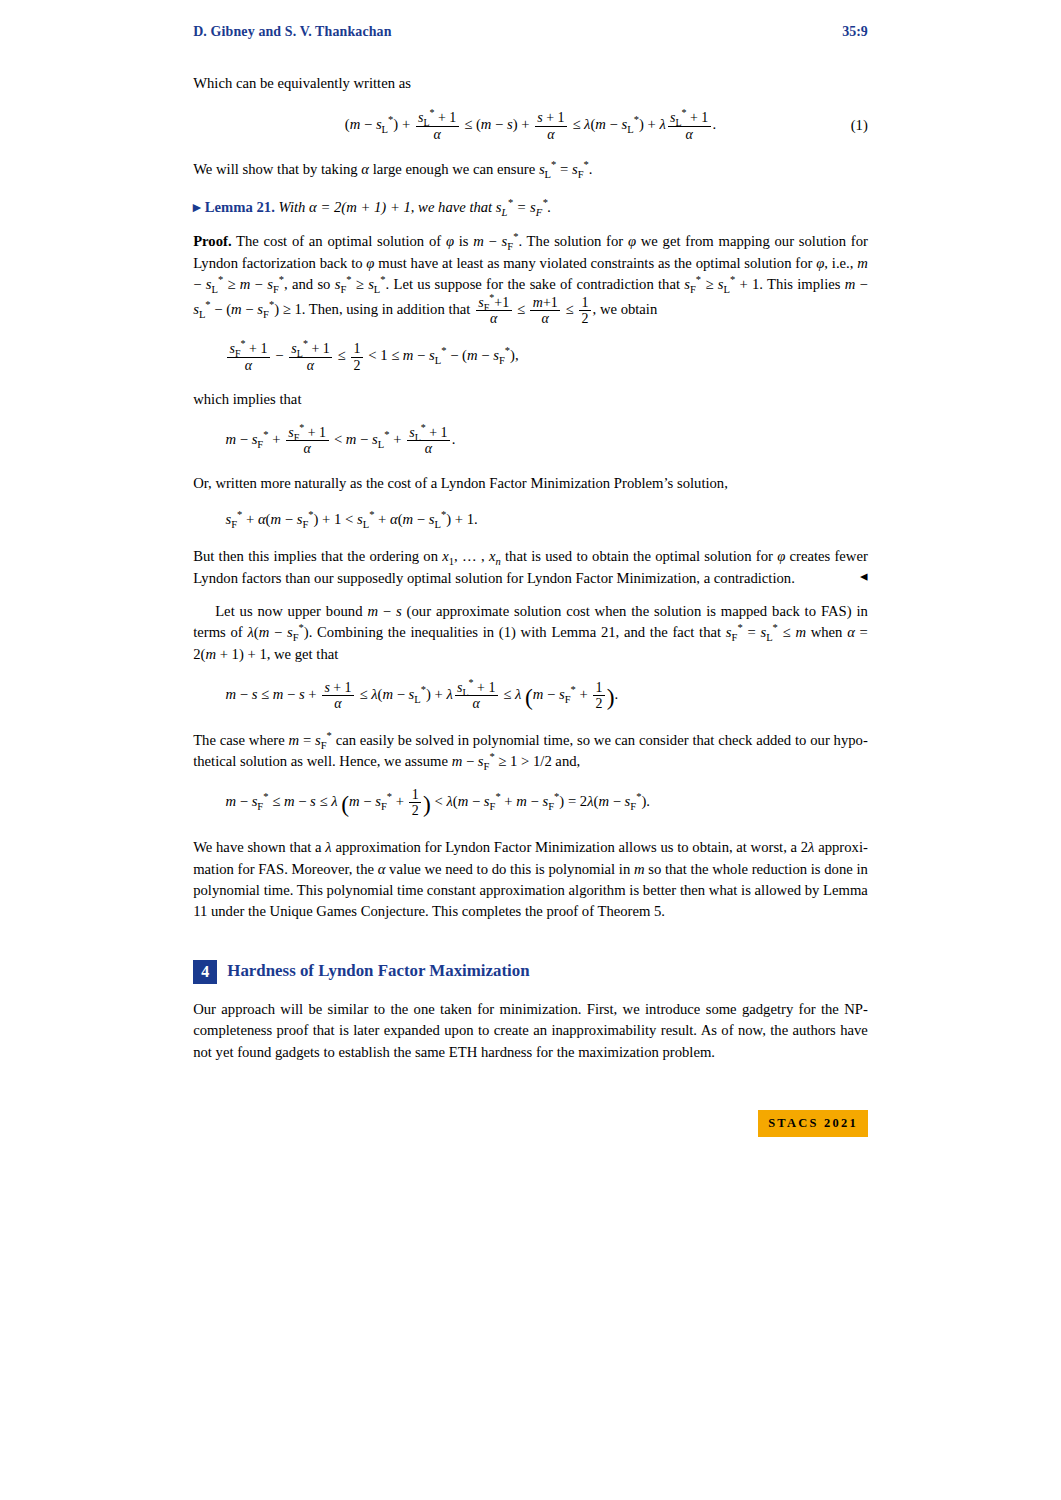D. Gibney and S. V. Thankachan 35:9
Which can be equivalently written as
(m − sL*) + sL* + 1 α ≤ (m − s) + s + 1 α ≤ λ(m − sL*) + λsL* + 1 α. (1)
We will show that by taking α large enough we can ensure sL* = sF*.
▸ Lemma 21. With α = 2(m + 1) + 1, we have that sL* = sF*.
Proof. The cost of an optimal solution of φ is m − sF*. The solution for φ we get from mapping our solution for Lyndon factorization back to φ must have at least as many violated constraints as the optimal solution for φ, i.e., m − sL* ≥ m − sF*, and so sF* ≥ sL*. Let us suppose for the sake of contradiction that sF* ≥ sL* + 1. This implies m − sL* − (m − sF*) ≥ 1. Then, using in addition that sF*+1 α ≤ m+1 α ≤ 12, we obtain
sF* + 1 α − sL* + 1 α ≤ 12 < 1 ≤ m − sL* − (m − sF*),
which implies that
m − sF* + sF* + 1 α < m − sL* + sL* + 1 α.
Or, written more naturally as the cost of a Lyndon Factor Minimization Problem’s solution,
sF* + α(m − sF*) + 1 < sL* + α(m − sL*) + 1.
But then this implies that the ordering on x1, … , xn that is used to obtain the optimal solution for φ creates fewer Lyndon factors than our supposedly optimal solution for Lyndon Factor Minimization, a contradiction. ◂
Let us now upper bound m − s (our approximate solution cost when the solution is mapped back to FAS) in terms of λ(m − sF*). Combining the inequalities in (1) with Lemma 21, and the fact that sF* = sL* ≤ m when α = 2(m + 1) + 1, we get that
m − s ≤ m − s + s + 1 α ≤ λ(m − sL*) + λsL* + 1 α ≤ λ (m − sF* + 12).
The case where m = sF* can easily be solved in polynomial time, so we can consider that check added to our hypothetical solution as well. Hence, we assume m − sF* ≥ 1 > 1/2 and,
m − sF* ≤ m − s ≤ λ (m − sF* + 12) < λ(m − sF* + m − sF*) = 2λ(m − sF*).
We have shown that a λ approximation for Lyndon Factor Minimization allows us to obtain, at worst, a 2λ approximation for FAS. Moreover, the α value we need to do this is polynomial in m so that the whole reduction is done in polynomial time. This polynomial time constant approximation algorithm is better then what is allowed by Lemma 11 under the Unique Games Conjecture. This completes the proof of Theorem 5.
4 Hardness of Lyndon Factor Maximization
Our approach will be similar to the one taken for minimization. First, we introduce some gadgetry for the NP-completeness proof that is later expanded upon to create an inapproximability result. As of now, the authors have not yet found gadgets to establish the same ETH hardness for the maximization problem.
STACS 2021